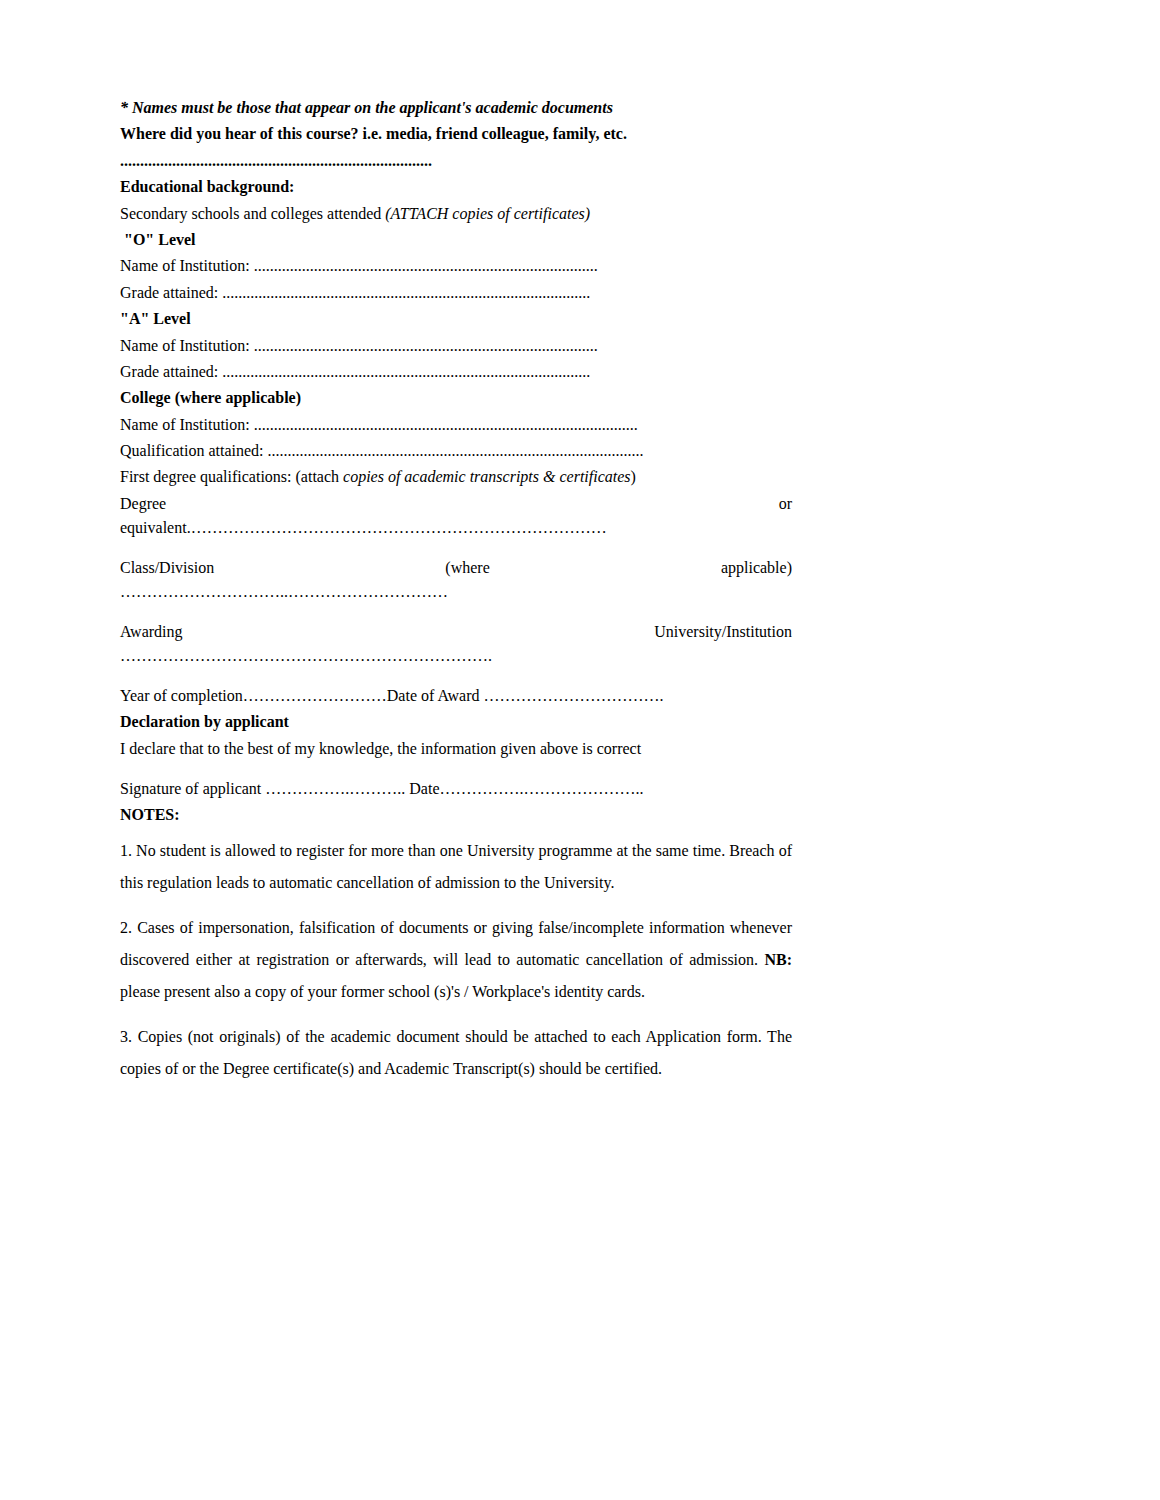* Names must be those that appear on the applicant's academic documents
Where did you hear of this course? i.e. media, friend colleague, family, etc.
..............................................................................
Educational background:
Secondary schools and colleges attended (ATTACH copies of certificates)
"O" Level
Name of Institution: ......................................................................................
Grade attained: ............................................................................................
"A" Level
Name of Institution: ......................................................................................
Grade attained: ............................................................................................
College (where applicable)
Name of Institution: ................................................................................................
Qualification attained: ..............................................................................................
First degree qualifications: (attach copies of academic transcripts & certificates)
Degree or
equivalent.……………………………………………………………………
Class/Division (where applicable)
…………………………..…………………………
Awarding University/Institution
…………………………………………………………….
Year of completion………………………Date of Award …………………………….
Declaration by applicant
I declare that to the best of my knowledge, the information given above is correct
Signature of applicant …………….……….. Date…………….…………………..
NOTES:
1. No student is allowed to register for more than one University programme at the same time. Breach of this regulation leads to automatic cancellation of admission to the University.
2. Cases of impersonation, falsification of documents or giving false/incomplete information whenever discovered either at registration or afterwards, will lead to automatic cancellation of admission. NB: please present also a copy of your former school (s)'s / Workplace's identity cards.
3. Copies (not originals) of the academic document should be attached to each Application form. The copies of or the Degree certificate(s) and Academic Transcript(s) should be certified.